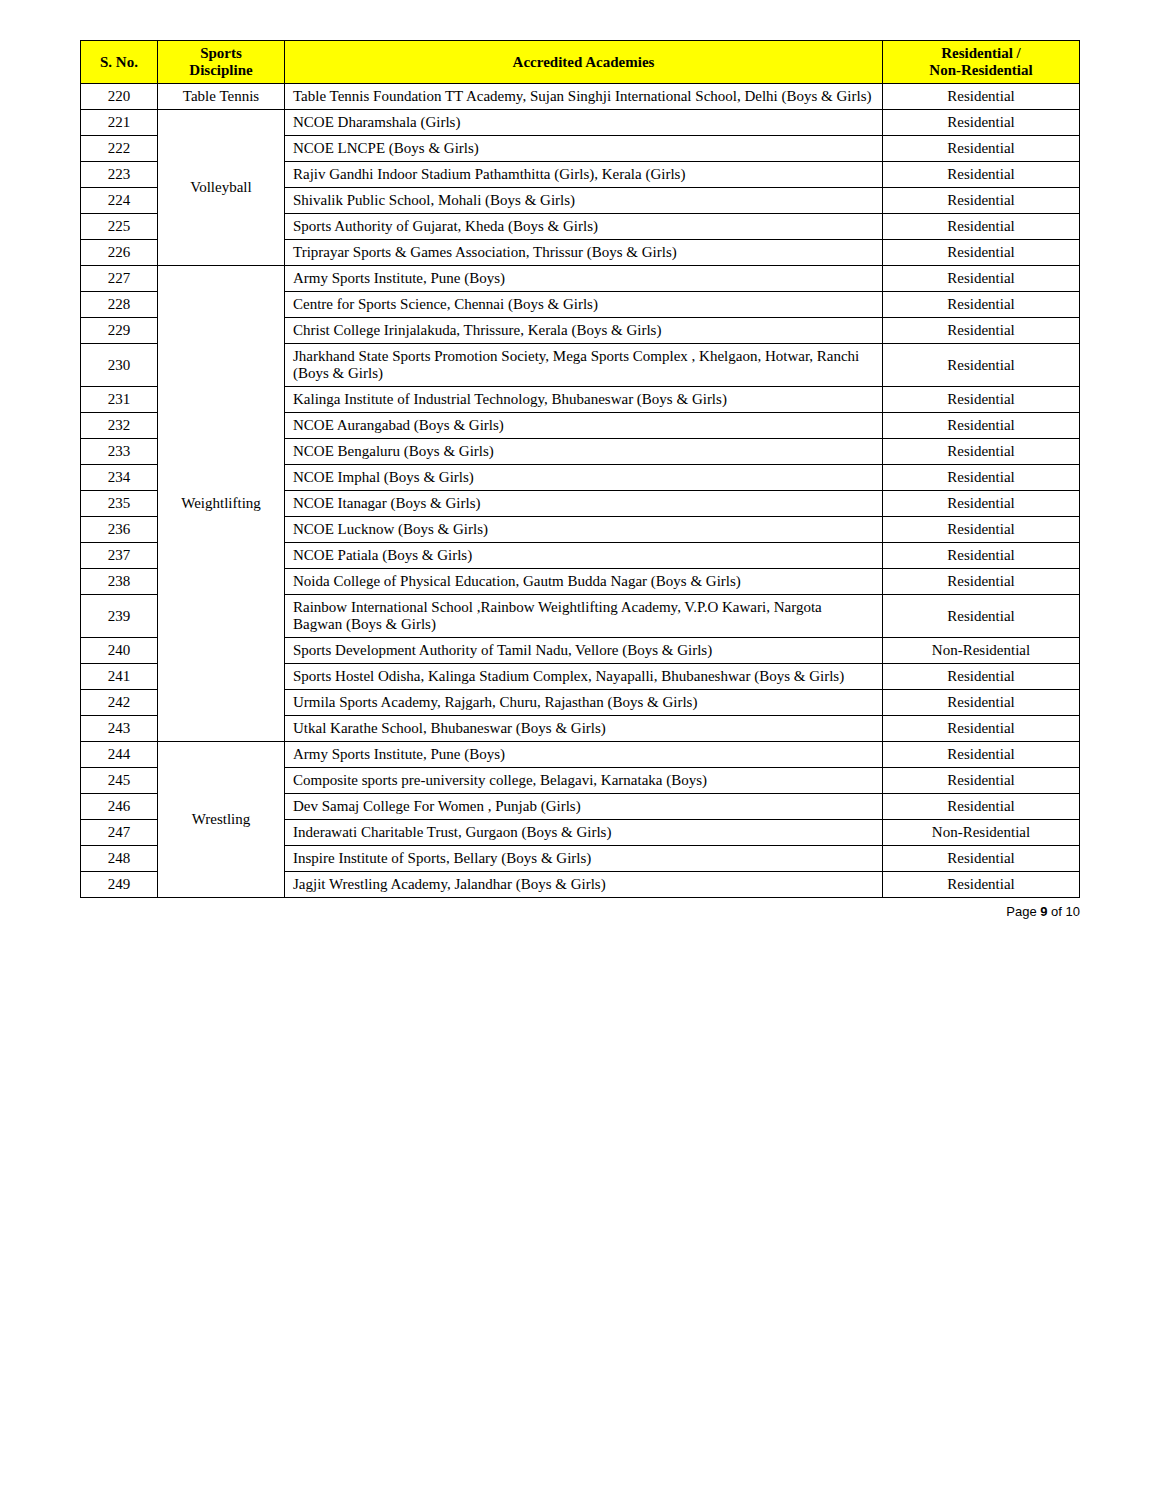| S. No. | Sports Discipline | Accredited Academies | Residential / Non-Residential |
| --- | --- | --- | --- |
| 220 | Table Tennis | Table Tennis Foundation TT Academy, Sujan Singhji International School, Delhi (Boys & Girls) | Residential |
| 221 | Volleyball | NCOE Dharamshala (Girls) | Residential |
| 222 | NCOE LNCPE (Boys & Girls) | Residential |
| 223 | Rajiv Gandhi Indoor Stadium Pathamthitta (Girls), Kerala (Girls) | Residential |
| 224 | Shivalik Public School, Mohali (Boys & Girls) | Residential |
| 225 | Sports Authority of Gujarat, Kheda (Boys & Girls) | Residential |
| 226 | Triprayar Sports & Games Association, Thrissur (Boys & Girls) | Residential |
| 227 | Weightlifting | Army Sports Institute, Pune (Boys) | Residential |
| 228 | Centre for Sports Science, Chennai (Boys & Girls) | Residential |
| 229 | Christ College Irinjalakuda, Thrissure, Kerala (Boys & Girls) | Residential |
| 230 | Jharkhand State Sports Promotion Society, Mega Sports Complex , Khelgaon, Hotwar, Ranchi (Boys & Girls) | Residential |
| 231 | Kalinga Institute of Industrial Technology, Bhubaneswar (Boys & Girls) | Residential |
| 232 | NCOE Aurangabad (Boys & Girls) | Residential |
| 233 | NCOE Bengaluru (Boys & Girls) | Residential |
| 234 | NCOE Imphal (Boys & Girls) | Residential |
| 235 | NCOE Itanagar (Boys & Girls) | Residential |
| 236 | NCOE Lucknow (Boys & Girls) | Residential |
| 237 | NCOE Patiala (Boys & Girls) | Residential |
| 238 | Noida College of Physical Education, Gautm Budda Nagar (Boys & Girls) | Residential |
| 239 | Rainbow International School ,Rainbow Weightlifting Academy, V.P.O Kawari, Nargota Bagwan (Boys & Girls) | Residential |
| 240 | Sports Development Authority of Tamil Nadu, Vellore (Boys & Girls) | Non-Residential |
| 241 | Sports Hostel Odisha, Kalinga Stadium Complex, Nayapalli, Bhubaneshwar (Boys & Girls) | Residential |
| 242 | Urmila Sports Academy, Rajgarh, Churu, Rajasthan (Boys & Girls) | Residential |
| 243 | Utkal Karathe School, Bhubaneswar (Boys & Girls) | Residential |
| 244 | Wrestling | Army Sports Institute, Pune (Boys) | Residential |
| 245 | Composite sports pre-university college, Belagavi, Karnataka (Boys) | Residential |
| 246 | Dev Samaj College For Women , Punjab (Girls) | Residential |
| 247 | Inderawati Charitable Trust, Gurgaon (Boys & Girls) | Non-Residential |
| 248 | Inspire Institute of Sports, Bellary (Boys & Girls) | Residential |
| 249 | Jagjit Wrestling Academy, Jalandhar (Boys & Girls) | Residential |
Page 9 of 10